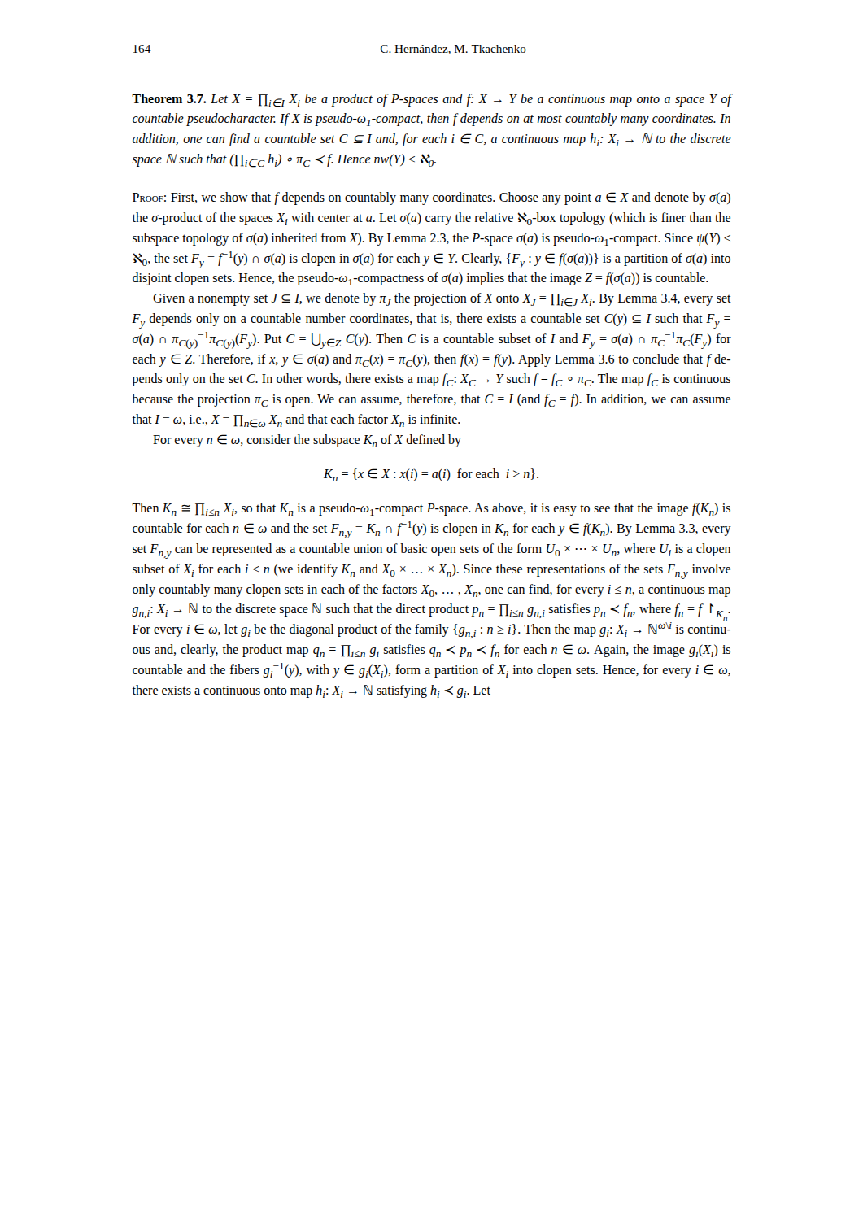164 C. Hernández, M. Tkachenko
Theorem 3.7. Let X = ∏i∈I Xi be a product of P-spaces and f: X → Y be a continuous map onto a space Y of countable pseudocharacter. If X is pseudo-ω1-compact, then f depends on at most countably many coordinates. In addition, one can find a countable set C ⊆ I and, for each i ∈ C, a continuous map hi: Xi → ℕ to the discrete space ℕ such that (∏i∈C hi) ∘ πC ≺ f. Hence nw(Y) ≤ ℵ0.
Proof: First, we show that f depends on countably many coordinates. Choose any point a ∈ X and denote by σ(a) the σ-product of the spaces Xi with center at a. Let σ(a) carry the relative ℵ0-box topology (which is finer than the subspace topology of σ(a) inherited from X). By Lemma 2.3, the P-space σ(a) is pseudo-ω1-compact. Since ψ(Y) ≤ ℵ0, the set Fy = f−1(y) ∩ σ(a) is clopen in σ(a) for each y ∈ Y. Clearly, {Fy : y ∈ f(σ(a))} is a partition of σ(a) into disjoint clopen sets. Hence, the pseudo-ω1-compactness of σ(a) implies that the image Z = f(σ(a)) is countable.
Given a nonempty set J ⊆ I, we denote by πJ the projection of X onto XJ = ∏i∈J Xi. By Lemma 3.4, every set Fy depends only on a countable number coordinates, that is, there exists a countable set C(y) ⊆ I such that Fy = σ(a) ∩ πC(y)−1πC(y)(Fy). Put C = ⋃y∈Z C(y). Then C is a countable subset of I and Fy = σ(a) ∩ πC−1πC(Fy) for each y ∈ Z. Therefore, if x, y ∈ σ(a) and πC(x) = πC(y), then f(x) = f(y). Apply Lemma 3.6 to conclude that f depends only on the set C. In other words, there exists a map fC: XC → Y such f = fC ∘ πC. The map fC is continuous because the projection πC is open. We can assume, therefore, that C = I (and fC = f). In addition, we can assume that I = ω, i.e., X = ∏n∈ω Xn and that each factor Xn is infinite.
For every n ∈ ω, consider the subspace Kn of X defined by
Kn = {x ∈ X : x(i) = a(i) for each i > n}.
Then Kn ≅ ∏i≤n Xi, so that Kn is a pseudo-ω1-compact P-space. As above, it is easy to see that the image f(Kn) is countable for each n ∈ ω and the set Fn,y = Kn ∩ f−1(y) is clopen in Kn for each y ∈ f(Kn). By Lemma 3.3, every set Fn,y can be represented as a countable union of basic open sets of the form U0 × ⋯ × Un, where Ui is a clopen subset of Xi for each i ≤ n (we identify Kn and X0 × … × Xn). Since these representations of the sets Fn,y involve only countably many clopen sets in each of the factors X0, … , Xn, one can find, for every i ≤ n, a continuous map gn,i: Xi → ℕ to the discrete space ℕ such that the direct product pn = ∏i≤n gn,i satisfies pn ≺ fn, where fn = f ↾Kn. For every i ∈ ω, let gi be the diagonal product of the family {gn,i : n ≥ i}. Then the map gi: Xi → ℕω\i is continuous and, clearly, the product map qn = ∏i≤n gi satisfies qn ≺ pn ≺ fn for each n ∈ ω. Again, the image gi(Xi) is countable and the fibers gi−1(y), with y ∈ gi(Xi), form a partition of Xi into clopen sets. Hence, for every i ∈ ω, there exists a continuous onto map hi: Xi → ℕ satisfying hi ≺ gi. Let